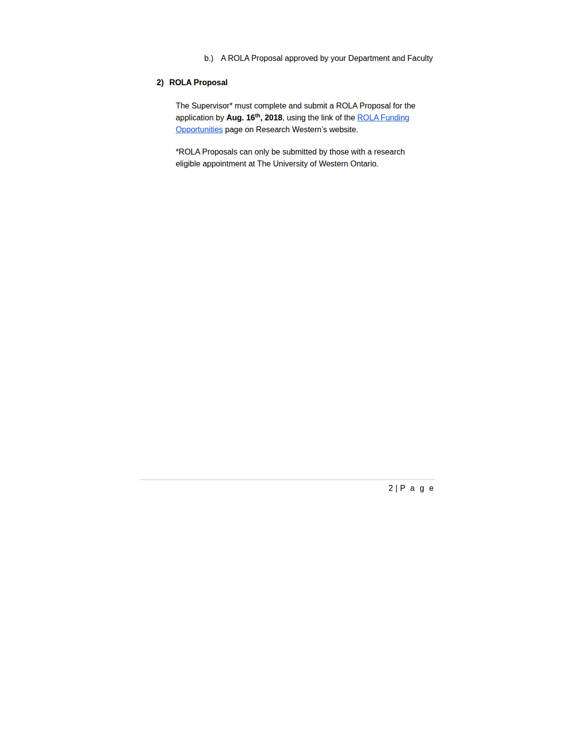b.) A ROLA Proposal approved by your Department and Faculty
2) ROLA Proposal
The Supervisor* must complete and submit a ROLA Proposal for the application by Aug. 16th, 2018, using the link of the ROLA Funding Opportunities page on Research Western’s website.
*ROLA Proposals can only be submitted by those with a research eligible appointment at The University of Western Ontario.
2 | P a g e